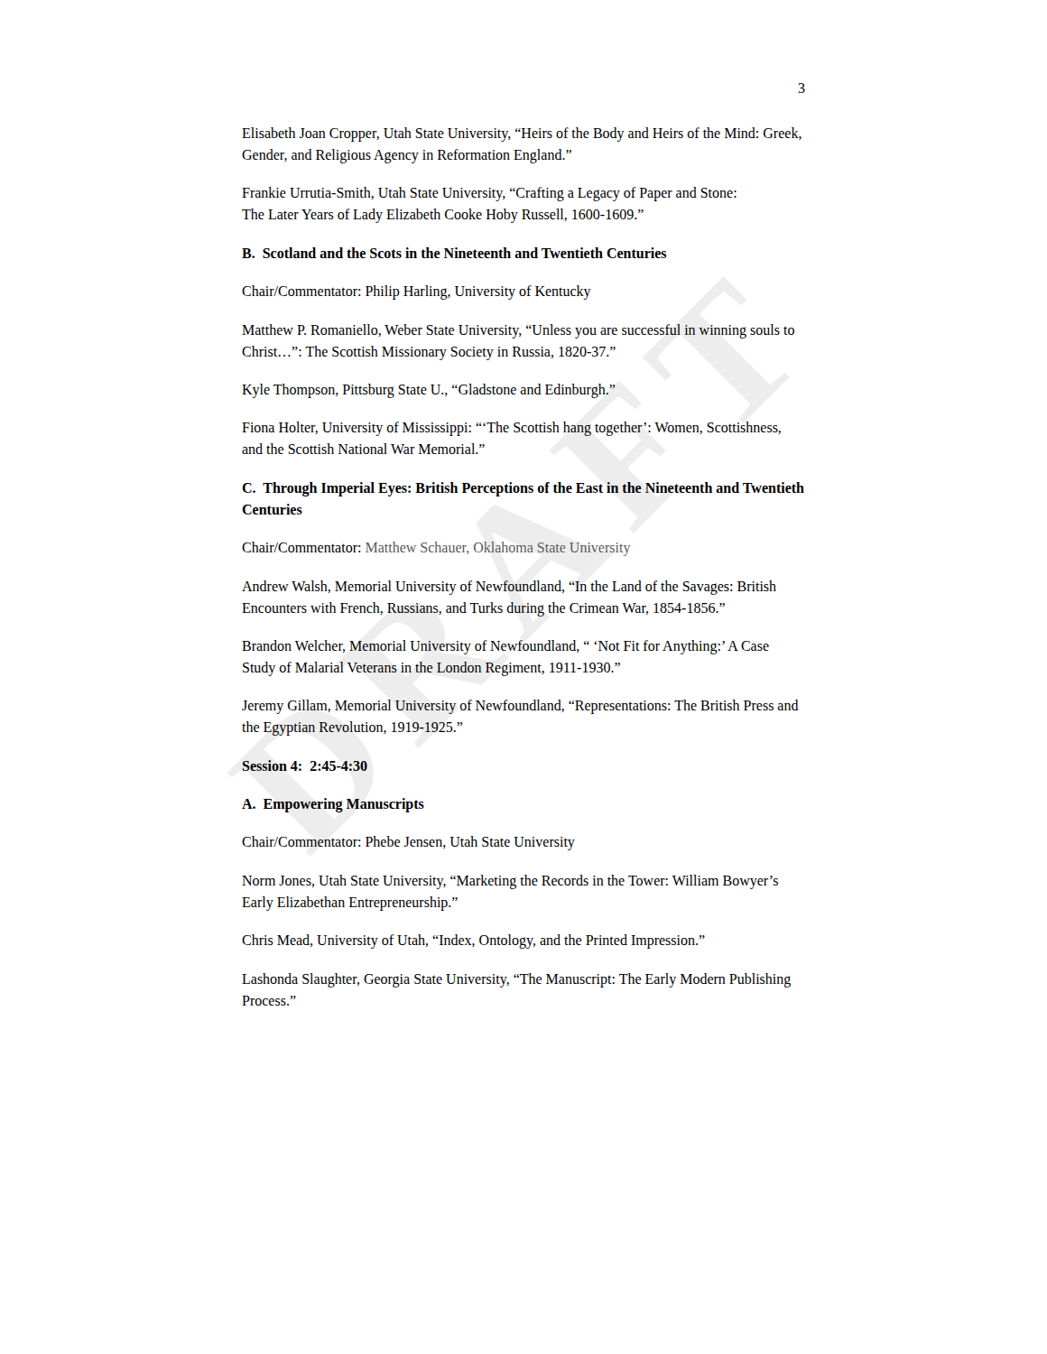DRAFT
3
Elisabeth Joan Cropper, Utah State University, “Heirs of the Body and Heirs of the Mind: Greek, Gender, and Religious Agency in Reformation England.”
Frankie Urrutia-Smith, Utah State University, “Crafting a Legacy of Paper and Stone:
The Later Years of Lady Elizabeth Cooke Hoby Russell, 1600-1609.”
B. Scotland and the Scots in the Nineteenth and Twentieth Centuries
Chair/Commentator: Philip Harling, University of Kentucky
Matthew P. Romaniello, Weber State University, “Unless you are successful in winning souls to Christ…”: The Scottish Missionary Society in Russia, 1820-37.”
Kyle Thompson, Pittsburg State U., “Gladstone and Edinburgh.”
Fiona Holter, University of Mississippi: “‘The Scottish hang together’: Women, Scottishness, and the Scottish National War Memorial.”
C. Through Imperial Eyes: British Perceptions of the East in the Nineteenth and Twentieth Centuries
Chair/Commentator: Matthew Schauer, Oklahoma State University
Andrew Walsh, Memorial University of Newfoundland, “In the Land of the Savages: British Encounters with French, Russians, and Turks during the Crimean War, 1854-1856.”
Brandon Welcher, Memorial University of Newfoundland, “ ‘Not Fit for Anything:’ A Case Study of Malarial Veterans in the London Regiment, 1911-1930.”
Jeremy Gillam, Memorial University of Newfoundland, “Representations: The British Press and the Egyptian Revolution, 1919-1925.”
Session 4: 2:45-4:30
A. Empowering Manuscripts
Chair/Commentator: Phebe Jensen, Utah State University
Norm Jones, Utah State University, “Marketing the Records in the Tower: William Bowyer’s Early Elizabethan Entrepreneurship.”
Chris Mead, University of Utah, “Index, Ontology, and the Printed Impression.”
Lashonda Slaughter, Georgia State University, “The Manuscript: The Early Modern Publishing Process.”